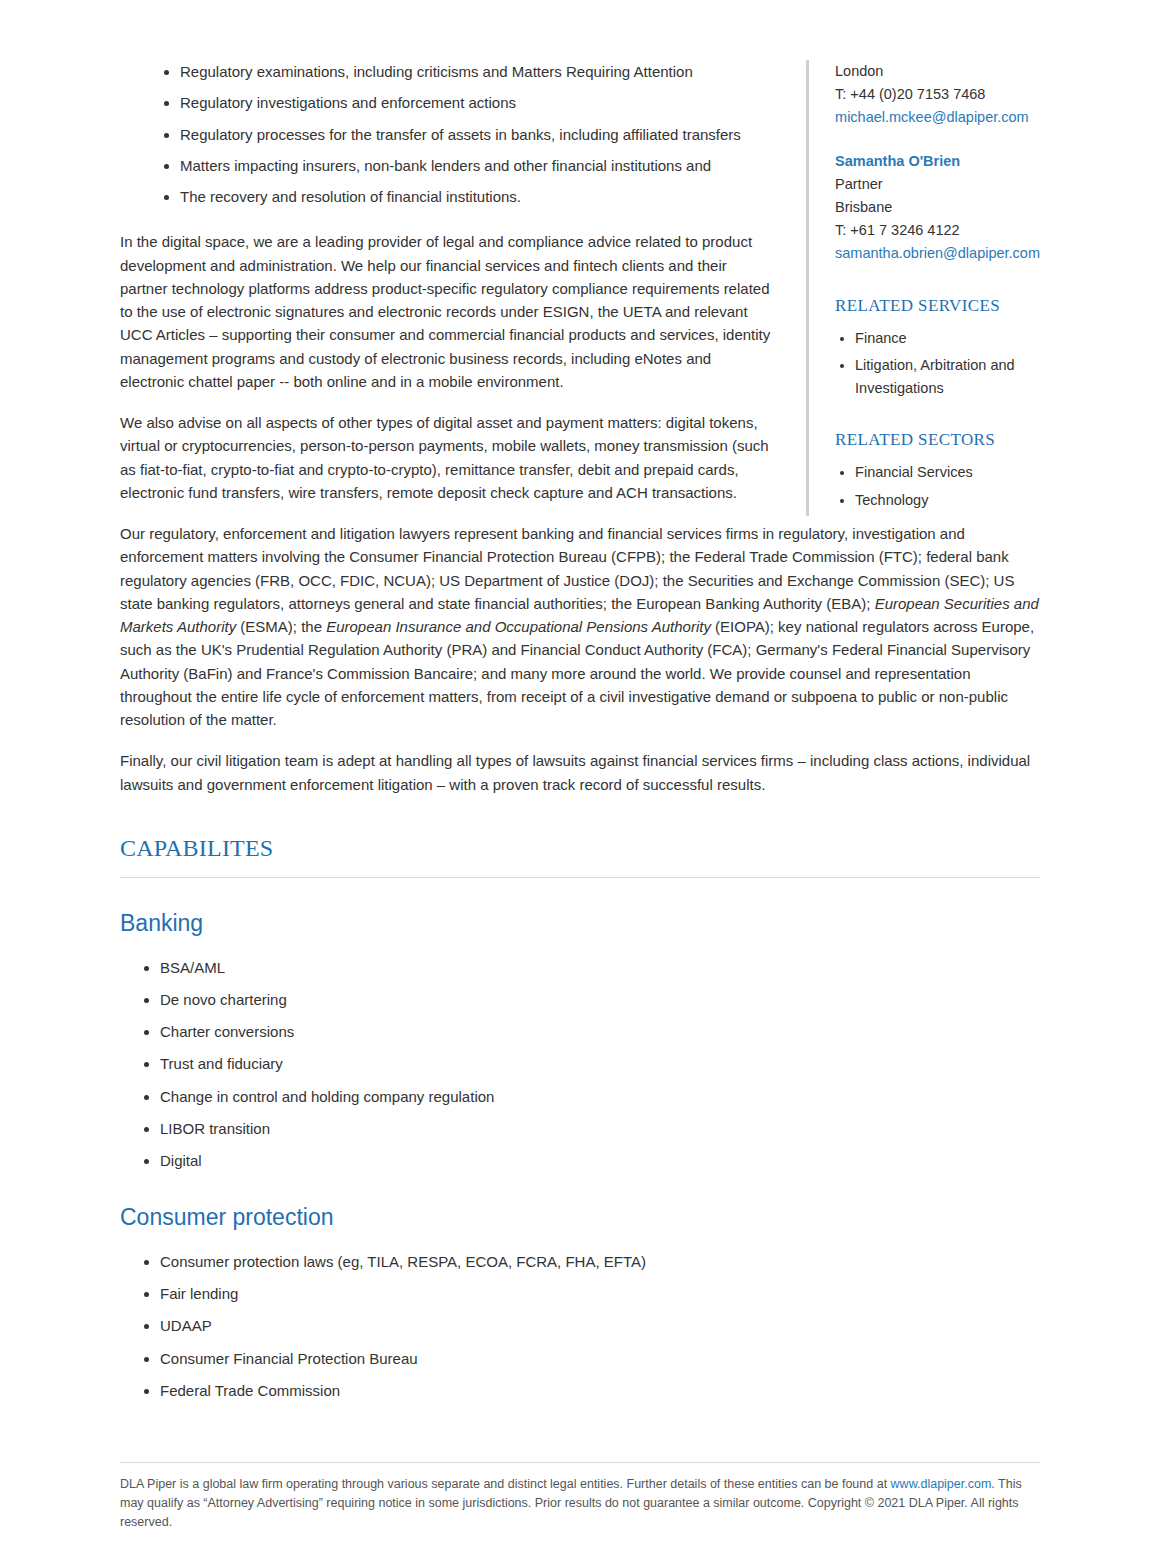Regulatory examinations, including criticisms and Matters Requiring Attention
Regulatory investigations and enforcement actions
Regulatory processes for the transfer of assets in banks, including affiliated transfers
Matters impacting insurers, non-bank lenders and other financial institutions and
The recovery and resolution of financial institutions.
In the digital space, we are a leading provider of legal and compliance advice related to product development and administration. We help our financial services and fintech clients and their partner technology platforms address product-specific regulatory compliance requirements related to the use of electronic signatures and electronic records under ESIGN, the UETA and relevant UCC Articles – supporting their consumer and commercial financial products and services, identity management programs and custody of electronic business records, including eNotes and electronic chattel paper -- both online and in a mobile environment.
We also advise on all aspects of other types of digital asset and payment matters: digital tokens, virtual or cryptocurrencies, person-to-person payments, mobile wallets, money transmission (such as fiat-to-fiat, crypto-to-fiat and crypto-to-crypto), remittance transfer, debit and prepaid cards, electronic fund transfers, wire transfers, remote deposit check capture and ACH transactions.
London
T: +44 (0)20 7153 7468
michael.mckee@dlapiper.com
Samantha O'Brien
Partner
Brisbane
T: +61 7 3246 4122
samantha.obrien@dlapiper.com
RELATED SERVICES
Finance
Litigation, Arbitration and Investigations
RELATED SECTORS
Financial Services
Technology
Our regulatory, enforcement and litigation lawyers represent banking and financial services firms in regulatory, investigation and enforcement matters involving the Consumer Financial Protection Bureau (CFPB); the Federal Trade Commission (FTC); federal bank regulatory agencies (FRB, OCC, FDIC, NCUA); US Department of Justice (DOJ); the Securities and Exchange Commission (SEC); US state banking regulators, attorneys general and state financial authorities; the European Banking Authority (EBA); European Securities and Markets Authority (ESMA); the European Insurance and Occupational Pensions Authority (EIOPA); key national regulators across Europe, such as the UK's Prudential Regulation Authority (PRA) and Financial Conduct Authority (FCA); Germany's Federal Financial Supervisory Authority (BaFin) and France's Commission Bancaire; and many more around the world. We provide counsel and representation throughout the entire life cycle of enforcement matters, from receipt of a civil investigative demand or subpoena to public or non-public resolution of the matter.
Finally, our civil litigation team is adept at handling all types of lawsuits against financial services firms – including class actions, individual lawsuits and government enforcement litigation – with a proven track record of successful results.
CAPABILITES
Banking
BSA/AML
De novo chartering
Charter conversions
Trust and fiduciary
Change in control and holding company regulation
LIBOR transition
Digital
Consumer protection
Consumer protection laws (eg, TILA, RESPA, ECOA, FCRA, FHA, EFTA)
Fair lending
UDAAP
Consumer Financial Protection Bureau
Federal Trade Commission
DLA Piper is a global law firm operating through various separate and distinct legal entities. Further details of these entities can be found at www.dlapiper.com. This may qualify as “Attorney Advertising” requiring notice in some jurisdictions. Prior results do not guarantee a similar outcome. Copyright © 2021 DLA Piper. All rights reserved.